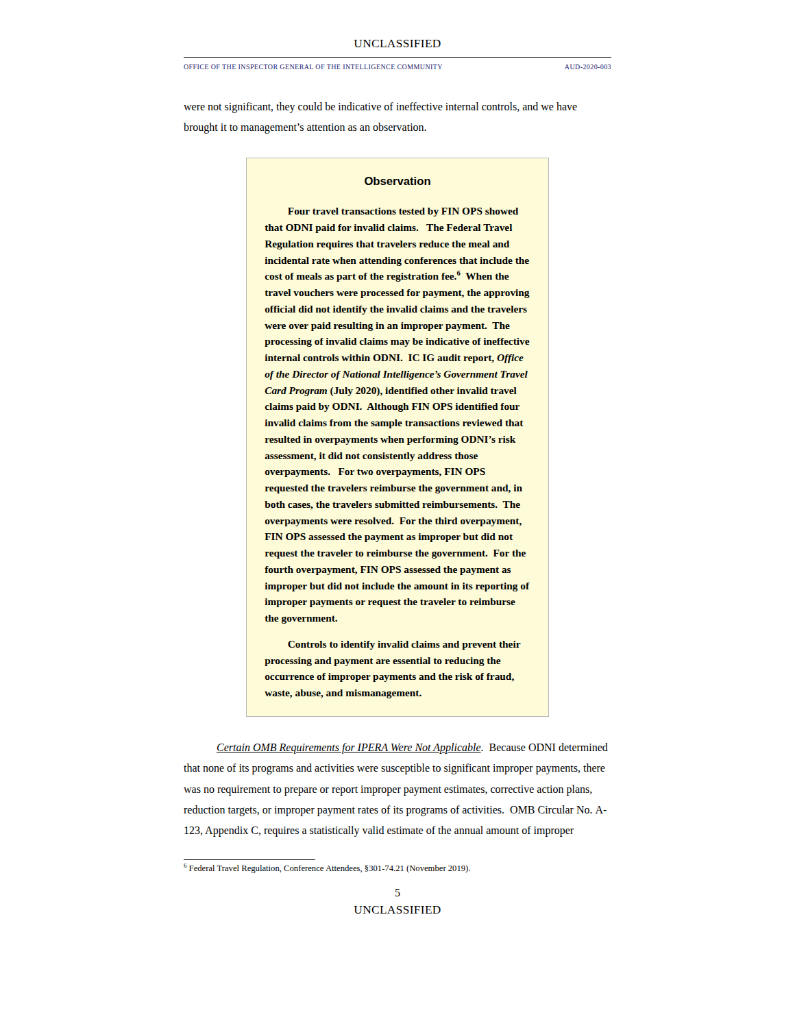UNCLASSIFIED
Office of the Inspector General of the Intelligence Community AUD-2020-003
were not significant, they could be indicative of ineffective internal controls, and we have brought it to management’s attention as an observation.
Observation
Four travel transactions tested by FIN OPS showed that ODNI paid for invalid claims. The Federal Travel Regulation requires that travelers reduce the meal and incidental rate when attending conferences that include the cost of meals as part of the registration fee.6 When the travel vouchers were processed for payment, the approving official did not identify the invalid claims and the travelers were over paid resulting in an improper payment. The processing of invalid claims may be indicative of ineffective internal controls within ODNI. IC IG audit report, Office of the Director of National Intelligence’s Government Travel Card Program (July 2020), identified other invalid travel claims paid by ODNI. Although FIN OPS identified four invalid claims from the sample transactions reviewed that resulted in overpayments when performing ODNI’s risk assessment, it did not consistently address those overpayments. For two overpayments, FIN OPS requested the travelers reimburse the government and, in both cases, the travelers submitted reimbursements. The overpayments were resolved. For the third overpayment, FIN OPS assessed the payment as improper but did not request the traveler to reimburse the government. For the fourth overpayment, FIN OPS assessed the payment as improper but did not include the amount in its reporting of improper payments or request the traveler to reimburse the government.
Controls to identify invalid claims and prevent their processing and payment are essential to reducing the occurrence of improper payments and the risk of fraud, waste, abuse, and mismanagement.
Certain OMB Requirements for IPERA Were Not Applicable. Because ODNI determined that none of its programs and activities were susceptible to significant improper payments, there was no requirement to prepare or report improper payment estimates, corrective action plans, reduction targets, or improper payment rates of its programs of activities. OMB Circular No. A-123, Appendix C, requires a statistically valid estimate of the annual amount of improper
6 Federal Travel Regulation, Conference Attendees, §301-74.21 (November 2019).
5
UNCLASSIFIED